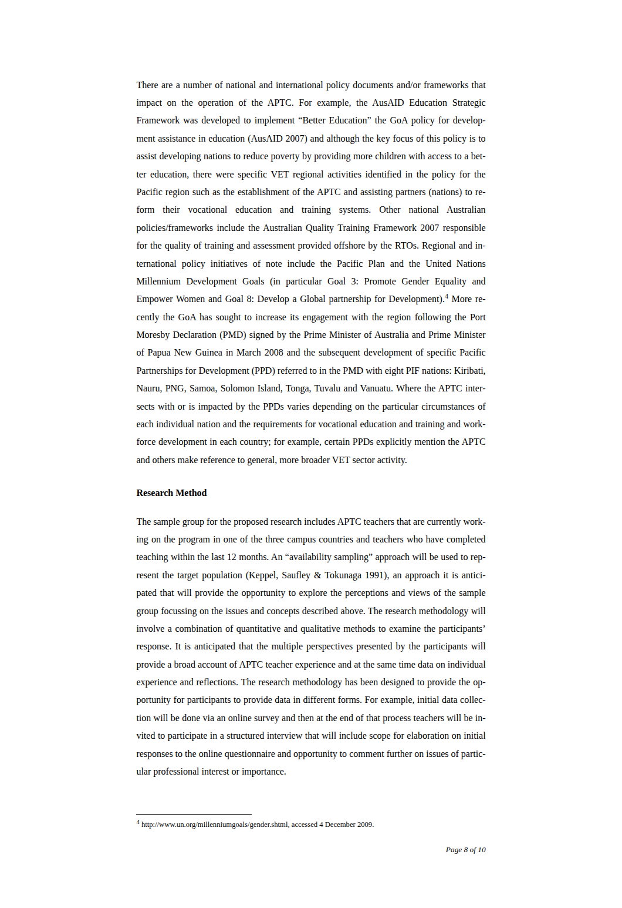There are a number of national and international policy documents and/or frameworks that impact on the operation of the APTC. For example, the AusAID Education Strategic Framework was developed to implement “Better Education” the GoA policy for development assistance in education (AusAID 2007) and although the key focus of this policy is to assist developing nations to reduce poverty by providing more children with access to a better education, there were specific VET regional activities identified in the policy for the Pacific region such as the establishment of the APTC and assisting partners (nations) to reform their vocational education and training systems. Other national Australian policies/frameworks include the Australian Quality Training Framework 2007 responsible for the quality of training and assessment provided offshore by the RTOs. Regional and international policy initiatives of note include the Pacific Plan and the United Nations Millennium Development Goals (in particular Goal 3: Promote Gender Equality and Empower Women and Goal 8: Develop a Global partnership for Development).4 More recently the GoA has sought to increase its engagement with the region following the Port Moresby Declaration (PMD) signed by the Prime Minister of Australia and Prime Minister of Papua New Guinea in March 2008 and the subsequent development of specific Pacific Partnerships for Development (PPD) referred to in the PMD with eight PIF nations: Kiribati, Nauru, PNG, Samoa, Solomon Island, Tonga, Tuvalu and Vanuatu. Where the APTC intersects with or is impacted by the PPDs varies depending on the particular circumstances of each individual nation and the requirements for vocational education and training and workforce development in each country; for example, certain PPDs explicitly mention the APTC and others make reference to general, more broader VET sector activity.
Research Method
The sample group for the proposed research includes APTC teachers that are currently working on the program in one of the three campus countries and teachers who have completed teaching within the last 12 months. An “availability sampling” approach will be used to represent the target population (Keppel, Saufley & Tokunaga 1991), an approach it is anticipated that will provide the opportunity to explore the perceptions and views of the sample group focussing on the issues and concepts described above. The research methodology will involve a combination of quantitative and qualitative methods to examine the participants’ response. It is anticipated that the multiple perspectives presented by the participants will provide a broad account of APTC teacher experience and at the same time data on individual experience and reflections. The research methodology has been designed to provide the opportunity for participants to provide data in different forms. For example, initial data collection will be done via an online survey and then at the end of that process teachers will be invited to participate in a structured interview that will include scope for elaboration on initial responses to the online questionnaire and opportunity to comment further on issues of particular professional interest or importance.
4 http://www.un.org/millenniumgoals/gender.shtml, accessed 4 December 2009.
Page 8 of 10